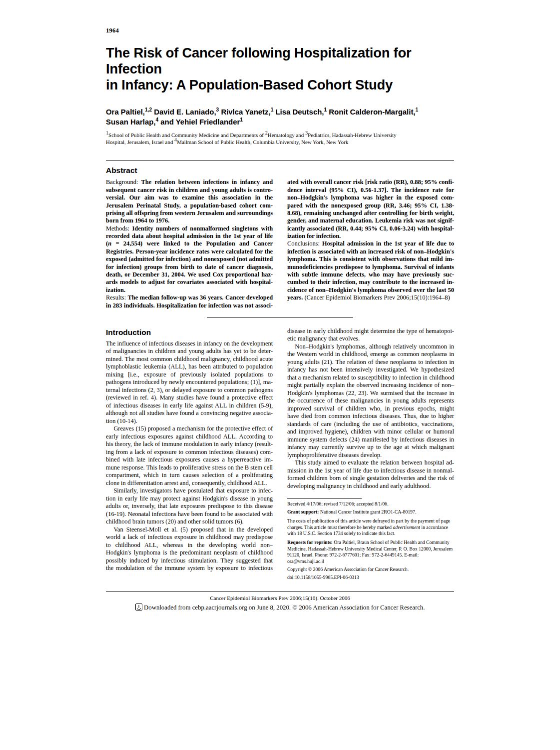1964
The Risk of Cancer following Hospitalization for Infection
in Infancy: A Population-Based Cohort Study
Ora Paltiel,1,2 David E. Laniado,3 Rivlca Yanetz,1 Lisa Deutsch,1 Ronit Calderon-Margalit,1
Susan Harlap,4 and Yehiel Friedlander1
1School of Public Health and Community Medicine and Departments of 2Hematology and 3Pediatrics, Hadassah-Hebrew University
Hospital, Jerusalem, Israel and 4Mailman School of Public Health, Columbia University, New York, New York
Abstract
Background: The relation between infections in infancy and subsequent cancer risk in children and young adults is controversial. Our aim was to examine this association in the Jerusalem Perinatal Study, a population-based cohort comprising all offspring from western Jerusalem and surroundings born from 1964 to 1976.
Methods: Identity numbers of nonmalformed singletons with recorded data about hospital admission in the 1st year of life (n = 24,554) were linked to the Population and Cancer Registries. Person-year incidence rates were calculated for the exposed (admitted for infection) and nonexposed (not admitted for infection) groups from birth to date of cancer diagnosis, death, or December 31, 2004. We used Cox proportional hazards models to adjust for covariates associated with hospitalization.
Results: The median follow-up was 36 years. Cancer developed in 283 individuals. Hospitalization for infection was not associated with overall cancer risk [risk ratio (RR), 0.88; 95% confidence interval (95% CI), 0.56-1.37]. The incidence rate for non–Hodgkin's lymphoma was higher in the exposed compared with the nonexposed group (RR, 3.46; 95% CI, 1.38-8.68), remaining unchanged after controlling for birth weight, gender, and maternal education. Leukemia risk was not significantly associated (RR, 0.44; 95% CI, 0.06-3.24) with hospitalization for infection.
Conclusions: Hospital admission in the 1st year of life due to infection is associated with an increased risk of non–Hodgkin's lymphoma. This is consistent with observations that mild immunodeficiencies predispose to lymphoma. Survival of infants with subtle immune defects, who may have previously succumbed to their infection, may contribute to the increased incidence of non–Hodgkin's lymphoma observed over the last 50 years. (Cancer Epidemiol Biomarkers Prev 2006;15(10):1964–8)
Introduction
The influence of infectious diseases in infancy on the development of malignancies in children and young adults has yet to be determined. The most common childhood malignancy, childhood acute lymphoblastic leukemia (ALL), has been attributed to population mixing [i.e., exposure of previously isolated populations to pathogens introduced by newly encountered populations; (1)], maternal infections (2, 3), or delayed exposure to common pathogens (reviewed in ref. 4). Many studies have found a protective effect of infectious diseases in early life against ALL in children (5-9), although not all studies have found a convincing negative association (10-14).
Greaves (15) proposed a mechanism for the protective effect of early infectious exposures against childhood ALL. According to his theory, the lack of immune modulation in early infancy (resulting from a lack of exposure to common infectious diseases) combined with late infectious exposures causes a hyperreactive immune response. This leads to proliferative stress on the B stem cell compartment, which in turn causes selection of a proliferating clone in differentiation arrest and, consequently, childhood ALL.
Similarly, investigators have postulated that exposure to infection in early life may protect against Hodgkin's disease in young adults or, inversely, that late exposures predispose to this disease (16-19). Neonatal infections have been found to be associated with childhood brain tumors (20) and other solid tumors (6).
Van Steensel-Moll et al. (5) proposed that in the developed world a lack of infectious exposure in childhood may predispose to childhood ALL, whereas in the developing world non–Hodgkin's lymphoma is the predominant neoplasm of childhood possibly induced by infectious stimulation. They suggested that the modulation of the immune system by exposure to infectious disease in early childhood might determine the type of hematopoietic malignancy that evolves.
Non–Hodgkin's lymphomas, although relatively uncommon in the Western world in childhood, emerge as common neoplasms in young adults (21). The relation of these neoplasms to infection in infancy has not been intensively investigated. We hypothesized that a mechanism related to susceptibility to infection in childhood might partially explain the observed increasing incidence of non–Hodgkin's lymphomas (22, 23). We surmised that the increase in the occurrence of these malignancies in young adults represents improved survival of children who, in previous epochs, might have died from common infectious diseases. Thus, due to higher standards of care (including the use of antibiotics, vaccinations, and improved hygiene), children with minor cellular or humoral immune system defects (24) manifested by infectious diseases in infancy may currently survive up to the age at which malignant lymphoproliferative diseases develop.
This study aimed to evaluate the relation between hospital admission in the 1st year of life due to infectious disease in nonmalformed children born of single gestation deliveries and the risk of developing malignancy in childhood and early adulthood.
Received 4/17/06; revised 7/12/06; accepted 8/1/06.
Grant support: National Cancer Institute grant 2RO1-CA-80197.
The costs of publication of this article were defrayed in part by the payment of page charges. This article must therefore be hereby marked advertisement in accordance with 18 U.S.C. Section 1734 solely to indicate this fact.
Requests for reprints: Ora Paltiel, Braun School of Public Health and Community Medicine, Hadassah-Hebrew University Medical Center, P. O. Box 12000, Jerusalem 91120, Israel. Phone: 972-2-6777601; Fax: 972-2-6449145. E-mail: ora@vms.huji.ac.il
Copyright © 2006 American Association for Cancer Research.
doi:10.1158/1055-9965.EPI-06-0313
Cancer Epidemiol Biomarkers Prev 2006;15(10). October 2006
Downloaded from cebp.aacrjournals.org on June 8, 2020. © 2006 American Association for Cancer Research.